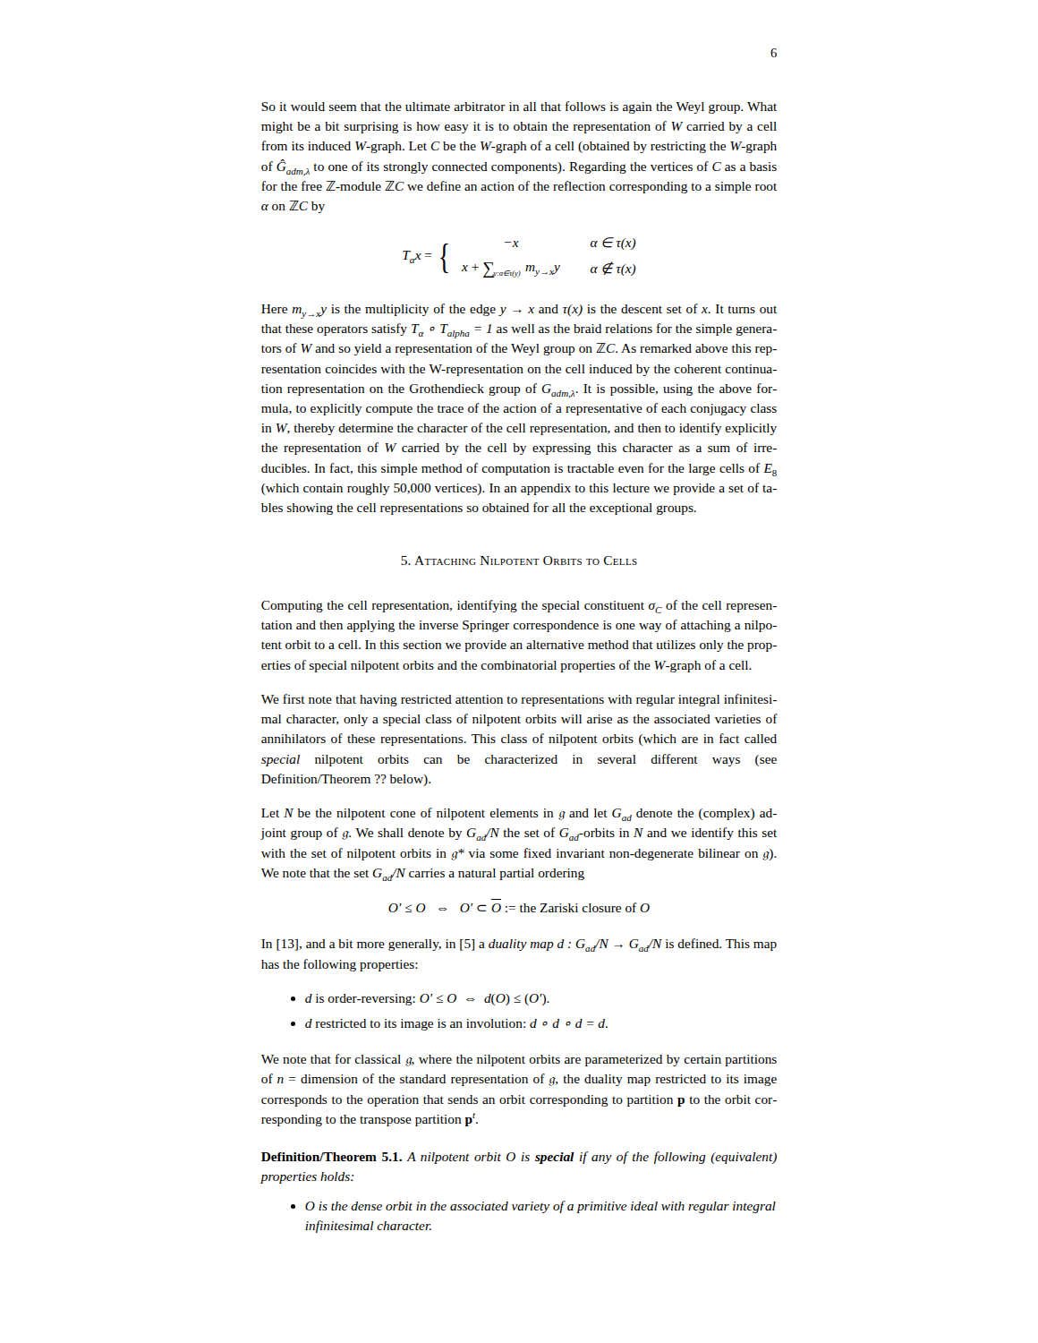6
So it would seem that the ultimate arbitrator in all that follows is again the Weyl group. What might be a bit surprising is how easy it is to obtain the representation of W carried by a cell from its induced W-graph. Let C be the W-graph of a cell (obtained by restricting the W-graph of Ĝadm,λ to one of its strongly connected components). Regarding the vertices of C as a basis for the free ℤ-module ℤC we define an action of the reflection corresponding to a simple root α on ℤC by
Tαx = {
| −x | α ∈ τ(x) |
| x + ∑ y:α∈τ(y) m y→x y | α ∉ τ(x) |
Here my→xy is the multiplicity of the edge y → x and τ(x) is the descent set of x. It turns out that these operators satisfy Tα ∘ Talpha = 1 as well as the braid relations for the simple generators of W and so yield a representation of the Weyl group on ℤC. As remarked above this representation coincides with the W-representation on the cell induced by the coherent continuation representation on the Grothendieck group of Gadm,λ. It is possible, using the above formula, to explicitly compute the trace of the action of a representative of each conjugacy class in W, thereby determine the character of the cell representation, and then to identify explicitly the representation of W carried by the cell by expressing this character as a sum of irreducibles. In fact, this simple method of computation is tractable even for the large cells of E8 (which contain roughly 50,000 vertices). In an appendix to this lecture we provide a set of tables showing the cell representations so obtained for all the exceptional groups.
5. Attaching Nilpotent Orbits to Cells
Computing the cell representation, identifying the special constituent σC of the cell representation and then applying the inverse Springer correspondence is one way of attaching a nilpotent orbit to a cell. In this section we provide an alternative method that utilizes only the properties of special nilpotent orbits and the combinatorial properties of the W-graph of a cell.
We first note that having restricted attention to representations with regular integral infinitesimal character, only a special class of nilpotent orbits will arise as the associated varieties of annihilators of these representations. This class of nilpotent orbits (which are in fact called special nilpotent orbits can be characterized in several different ways (see Definition/Theorem ?? below).
Let N be the nilpotent cone of nilpotent elements in 𝔤 and let Gad denote the (complex) adjoint group of 𝔤. We shall denote by Gad/N the set of Gad-orbits in N and we identify this set with the set of nilpotent orbits in 𝔤* via some fixed invariant non-degenerate bilinear on 𝔤). We note that the set Gad/N carries a natural partial ordering
O′ ≤ O ⇔ O′ ⊂ O := the Zariski closure of O
In [13], and a bit more generally, in [5] a duality map d : Gad/N → Gad/N is defined. This map has the following properties:
d is order-reversing: O′ ≤ O ⇔ d(O) ≤ (O′).
d restricted to its image is an involution: d ∘ d ∘ d = d.
We note that for classical 𝔤, where the nilpotent orbits are parameterized by certain partitions of n = dimension of the standard representation of 𝔤, the duality map restricted to its image corresponds to the operation that sends an orbit corresponding to partition p to the orbit corresponding to the transpose partition pt.
Definition/Theorem 5.1. A nilpotent orbit O is special if any of the following (equivalent) properties holds:
O is the dense orbit in the associated variety of a primitive ideal with regular integral infinitesimal character.